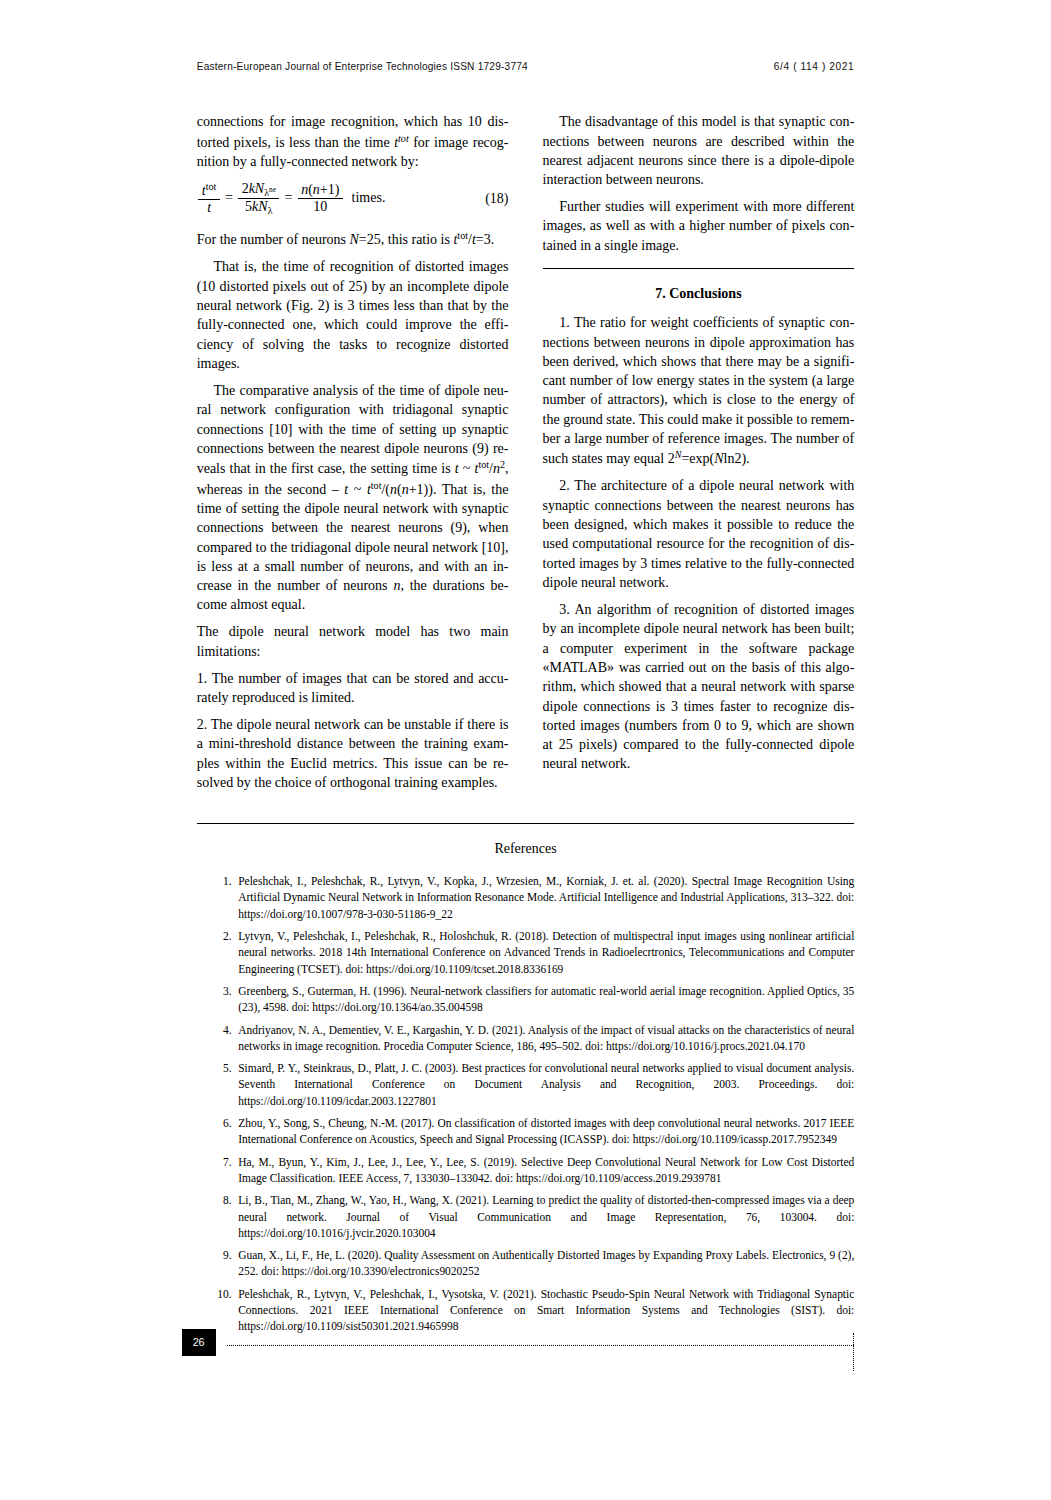Eastern-European Journal of Enterprise Technologies ISSN 1729-3774
6/4 ( 114 ) 2021
connections for image recognition, which has 10 distorted pixels, is less than the time ttot for image recognition by a fully-connected network by:
ttot t = 2kN λne 5kN λ = n(n+1) 10 times.
(18)
For the number of neurons N=25, this ratio is ttot/t=3.
That is, the time of recognition of distorted images (10 distorted pixels out of 25) by an incomplete dipole neural network (Fig. 2) is 3 times less than that by the fully-connected one, which could improve the efficiency of solving the tasks to recognize distorted images.
The comparative analysis of the time of dipole neural network configuration with tridiagonal synaptic connections [10] with the time of setting up synaptic connections between the nearest dipole neurons (9) reveals that in the first case, the setting time is t ~ ttot/n 2, whereas in the second – t ~ ttot/(n(n+1)). That is, the time of setting the dipole neural network with synaptic connections between the nearest neurons (9), when compared to the tridiagonal dipole neural network [10], is less at a small number of neurons, and with an increase in the number of neurons n, the durations become almost equal.
The dipole neural network model has two main limitations:
1. The number of images that can be stored and accurately reproduced is limited.
2. The dipole neural network can be unstable if there is a mini-threshold distance between the training examples within the Euclid metrics. This issue can be resolved by the choice of orthogonal training examples.
The disadvantage of this model is that synaptic connections between neurons are described within the nearest adjacent neurons since there is a dipole-dipole interaction between neurons.
Further studies will experiment with more different images, as well as with a higher number of pixels contained in a single image.
7. Conclusions
1. The ratio for weight coefficients of synaptic connections between neurons in dipole approximation has been derived, which shows that there may be a significant number of low energy states in the system (a large number of attractors), which is close to the energy of the ground state. This could make it possible to remember a large number of reference images. The number of such states may equal 2N=exp(Nln2).
2. The architecture of a dipole neural network with synaptic connections between the nearest neurons has been designed, which makes it possible to reduce the used computational resource for the recognition of distorted images by 3 times relative to the fully-connected dipole neural network.
3. An algorithm of recognition of distorted images by an incomplete dipole neural network has been built; a computer experiment in the software package «MATLAB» was carried out on the basis of this algorithm, which showed that a neural network with sparse dipole connections is 3 times faster to recognize distorted images (numbers from 0 to 9, which are shown at 25 pixels) compared to the fully-connected dipole neural network.
References
Peleshchak, I., Peleshchak, R., Lytvyn, V., Kopka, J., Wrzesien, M., Korniak, J. et. al. (2020). Spectral Image Recognition Using Artificial Dynamic Neural Network in Information Resonance Mode. Artificial Intelligence and Industrial Applications, 313–322. doi: https://doi.org/10.1007/978-3-030-51186-9_22
Lytvyn, V., Peleshchak, I., Peleshchak, R., Holoshchuk, R. (2018). Detection of multispectral input images using nonlinear artificial neural networks. 2018 14th International Conference on Advanced Trends in Radioelecrtronics, Telecommunications and Computer Engineering (TCSET). doi: https://doi.org/10.1109/tcset.2018.8336169
Greenberg, S., Guterman, H. (1996). Neural-network classifiers for automatic real-world aerial image recognition. Applied Optics, 35 (23), 4598. doi: https://doi.org/10.1364/ao.35.004598
Andriyanov, N. A., Dementiev, V. E., Kargashin, Y. D. (2021). Analysis of the impact of visual attacks on the characteristics of neural networks in image recognition. Procedia Computer Science, 186, 495–502. doi: https://doi.org/10.1016/j.procs.2021.04.170
Simard, P. Y., Steinkraus, D., Platt, J. C. (2003). Best practices for convolutional neural networks applied to visual document analysis. Seventh International Conference on Document Analysis and Recognition, 2003. Proceedings. doi: https://doi.org/10.1109/icdar.2003.1227801
Zhou, Y., Song, S., Cheung, N.-M. (2017). On classification of distorted images with deep convolutional neural networks. 2017 IEEE International Conference on Acoustics, Speech and Signal Processing (ICASSP). doi: https://doi.org/10.1109/icassp.2017.7952349
Ha, M., Byun, Y., Kim, J., Lee, J., Lee, Y., Lee, S. (2019). Selective Deep Convolutional Neural Network for Low Cost Distorted Image Classification. IEEE Access, 7, 133030–133042. doi: https://doi.org/10.1109/access.2019.2939781
Li, B., Tian, M., Zhang, W., Yao, H., Wang, X. (2021). Learning to predict the quality of distorted-then-compressed images via a deep neural network. Journal of Visual Communication and Image Representation, 76, 103004. doi: https://doi.org/10.1016/j.jvcir.2020.103004
Guan, X., Li, F., He, L. (2020). Quality Assessment on Authentically Distorted Images by Expanding Proxy Labels. Electronics, 9 (2), 252. doi: https://doi.org/10.3390/electronics9020252
Peleshchak, R., Lytvyn, V., Peleshchak, I., Vysotska, V. (2021). Stochastic Pseudo-Spin Neural Network with Tridiagonal Synaptic Connections. 2021 IEEE International Conference on Smart Information Systems and Technologies (SIST). doi: https://doi.org/10.1109/sist50301.2021.9465998
26